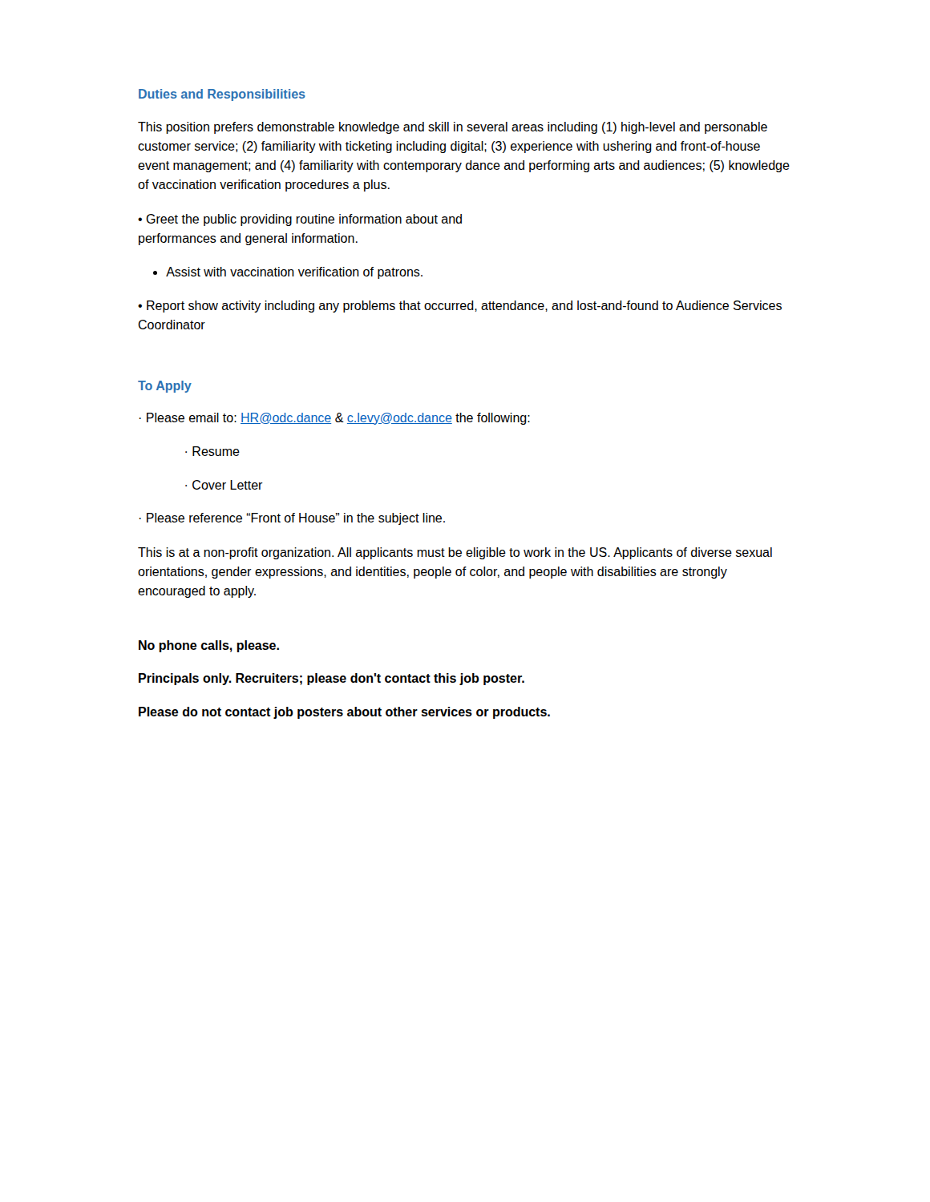Duties and Responsibilities
This position prefers demonstrable knowledge and skill in several areas including (1) high-level and personable customer service; (2) familiarity with ticketing including digital; (3) experience with ushering and front-of-house event management; and (4) familiarity with contemporary dance and performing arts and audiences; (5) knowledge of vaccination verification procedures a plus.
• Greet the public providing routine information about and
performances and general information.
Assist with vaccination verification of patrons.
• Report show activity including any problems that occurred, attendance, and lost-and-found to Audience Services Coordinator
To Apply
· Please email to: HR@odc.dance & c.levy@odc.dance the following:
· Resume
· Cover Letter
· Please reference “Front of House” in the subject line.
This is at a non-profit organization. All applicants must be eligible to work in the US. Applicants of diverse sexual orientations, gender expressions, and identities, people of color, and people with disabilities are strongly encouraged to apply.
No phone calls, please.
Principals only. Recruiters; please don't contact this job poster.
Please do not contact job posters about other services or products.